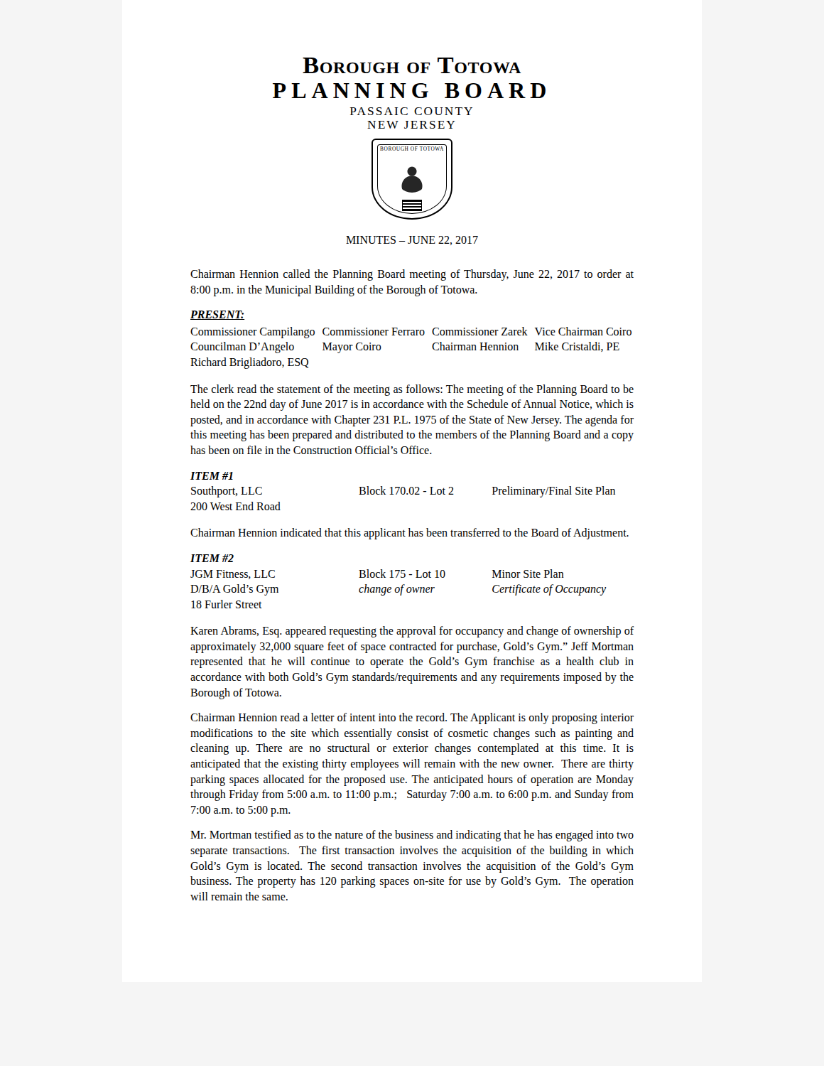Borough of Totowa PLANNING BOARD PASSAIC COUNTY NEW JERSEY
BOROUGH OF TOTOWA
MINUTES – JUNE 22, 2017
Chairman Hennion called the Planning Board meeting of Thursday, June 22, 2017 to order at 8:00 p.m. in the Municipal Building of the Borough of Totowa.
PRESENT:
| Commissioner Campilango | Commissioner Ferraro | Commissioner Zarek | Vice Chairman Coiro |
| Councilman D’Angelo | Mayor Coiro | Chairman Hennion | Mike Cristaldi, PE |
| Richard Brigliadoro, ESQ |
The clerk read the statement of the meeting as follows: The meeting of the Planning Board to be held on the 22nd day of June 2017 is in accordance with the Schedule of Annual Notice, which is posted, and in accordance with Chapter 231 P.L. 1975 of the State of New Jersey. The agenda for this meeting has been prepared and distributed to the members of the Planning Board and a copy has been on file in the Construction Official’s Office.
ITEM #1
| Southport, LLC | Block 170.02 - Lot 2 | Preliminary/Final Site Plan |
| 200 West End Road | | |
Chairman Hennion indicated that this applicant has been transferred to the Board of Adjustment.
ITEM #2
| JGM Fitness, LLC | Block 175 - Lot 10 | Minor Site Plan |
| D/B/A Gold’s Gym | change of owner | Certificate of Occupancy |
| 18 Furler Street | | |
Karen Abrams, Esq. appeared requesting the approval for occupancy and change of ownership of approximately 32,000 square feet of space contracted for purchase, Gold’s Gym.” Jeff Mortman represented that he will continue to operate the Gold’s Gym franchise as a health club in accordance with both Gold’s Gym standards/requirements and any requirements imposed by the Borough of Totowa.
Chairman Hennion read a letter of intent into the record. The Applicant is only proposing interior modifications to the site which essentially consist of cosmetic changes such as painting and cleaning up. There are no structural or exterior changes contemplated at this time. It is anticipated that the existing thirty employees will remain with the new owner. There are thirty parking spaces allocated for the proposed use. The anticipated hours of operation are Monday through Friday from 5:00 a.m. to 11:00 p.m.; Saturday 7:00 a.m. to 6:00 p.m. and Sunday from 7:00 a.m. to 5:00 p.m.
Mr. Mortman testified as to the nature of the business and indicating that he has engaged into two separate transactions. The first transaction involves the acquisition of the building in which Gold’s Gym is located. The second transaction involves the acquisition of the Gold’s Gym business. The property has 120 parking spaces on-site for use by Gold’s Gym. The operation will remain the same.